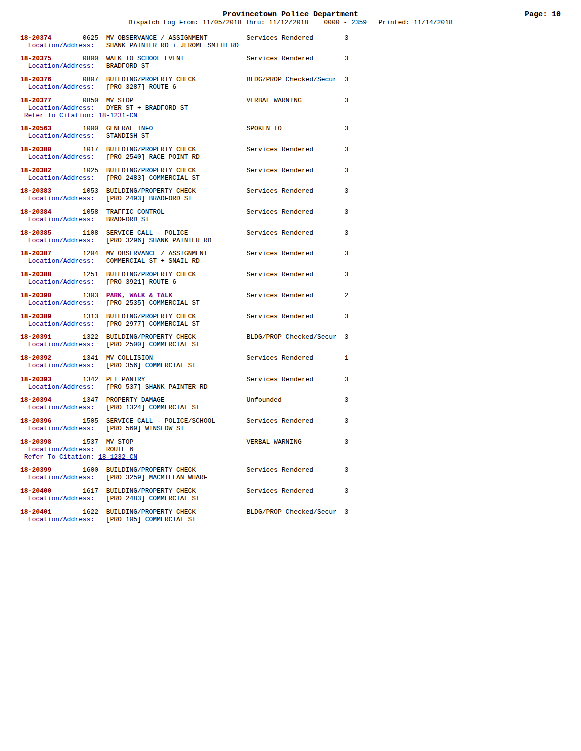Provincetown Police Department Page: 10
Dispatch Log From: 11/05/2018 Thru: 11/12/2018 0000 - 2359 Printed: 11/14/2018
18-20374 0625 MV OBSERVANCE / ASSIGNMENT Services Rendered 3 Location/Address: SHANK PAINTER RD + JEROME SMITH RD
18-20375 0800 WALK TO SCHOOL EVENT Services Rendered 3 Location/Address: BRADFORD ST
18-20376 0807 BUILDING/PROPERTY CHECK BLDG/PROP Checked/Secur 3 Location/Address: [PRO 3287] ROUTE 6
18-20377 0850 MV STOP VERBAL WARNING 3 Location/Address: DYER ST + BRADFORD ST Refer To Citation: 18-1231-CN
18-20563 1000 GENERAL INFO SPOKEN TO 3 Location/Address: STANDISH ST
18-20380 1017 BUILDING/PROPERTY CHECK Services Rendered 3 Location/Address: [PRO 2540] RACE POINT RD
18-20382 1025 BUILDING/PROPERTY CHECK Services Rendered 3 Location/Address: [PRO 2483] COMMERCIAL ST
18-20383 1053 BUILDING/PROPERTY CHECK Services Rendered 3 Location/Address: [PRO 2493] BRADFORD ST
18-20384 1058 TRAFFIC CONTROL Services Rendered 3 Location/Address: BRADFORD ST
18-20385 1108 SERVICE CALL - POLICE Services Rendered 3 Location/Address: [PRO 3296] SHANK PAINTER RD
18-20387 1204 MV OBSERVANCE / ASSIGNMENT Services Rendered 3 Location/Address: COMMERCIAL ST + SNAIL RD
18-20388 1251 BUILDING/PROPERTY CHECK Services Rendered 3 Location/Address: [PRO 3921] ROUTE 6
18-20390 1303 PARK, WALK & TALK Services Rendered 2 Location/Address: [PRO 2535] COMMERCIAL ST
18-20389 1313 BUILDING/PROPERTY CHECK Services Rendered 3 Location/Address: [PRO 2977] COMMERCIAL ST
18-20391 1322 BUILDING/PROPERTY CHECK BLDG/PROP Checked/Secur 3 Location/Address: [PRO 2500] COMMERCIAL ST
18-20392 1341 MV COLLISION Services Rendered 1 Location/Address: [PRO 356] COMMERCIAL ST
18-20393 1342 PET PANTRY Services Rendered 3 Location/Address: [PRO 537] SHANK PAINTER RD
18-20394 1347 PROPERTY DAMAGE Unfounded 3 Location/Address: [PRO 1324] COMMERCIAL ST
18-20396 1505 SERVICE CALL - POLICE/SCHOOL Services Rendered 3 Location/Address: [PRO 569] WINSLOW ST
18-20398 1537 MV STOP VERBAL WARNING 3 Location/Address: ROUTE 6 Refer To Citation: 18-1232-CN
18-20399 1600 BUILDING/PROPERTY CHECK Services Rendered 3 Location/Address: [PRO 3259] MACMILLAN WHARF
18-20400 1617 BUILDING/PROPERTY CHECK Services Rendered 3 Location/Address: [PRO 2483] COMMERCIAL ST
18-20401 1622 BUILDING/PROPERTY CHECK BLDG/PROP Checked/Secur 3 Location/Address: [PRO 105] COMMERCIAL ST